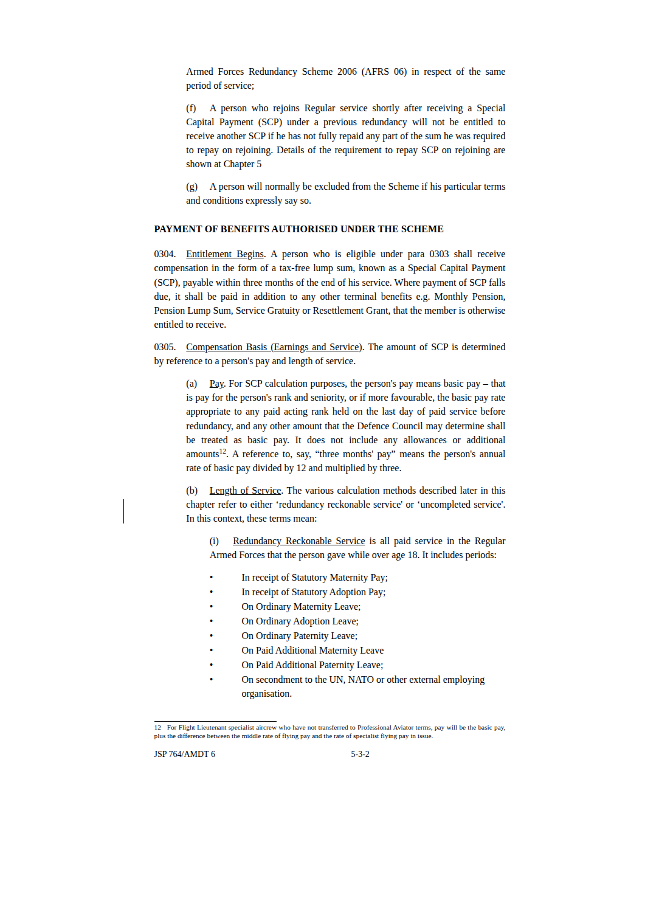Armed Forces Redundancy Scheme 2006 (AFRS 06) in respect of the same period of service;
(f) A person who rejoins Regular service shortly after receiving a Special Capital Payment (SCP) under a previous redundancy will not be entitled to receive another SCP if he has not fully repaid any part of the sum he was required to repay on rejoining. Details of the requirement to repay SCP on rejoining are shown at Chapter 5
(g) A person will normally be excluded from the Scheme if his particular terms and conditions expressly say so.
PAYMENT OF BENEFITS AUTHORISED UNDER THE SCHEME
0304. Entitlement Begins. A person who is eligible under para 0303 shall receive compensation in the form of a tax-free lump sum, known as a Special Capital Payment (SCP), payable within three months of the end of his service. Where payment of SCP falls due, it shall be paid in addition to any other terminal benefits e.g. Monthly Pension, Pension Lump Sum, Service Gratuity or Resettlement Grant, that the member is otherwise entitled to receive.
0305. Compensation Basis (Earnings and Service). The amount of SCP is determined by reference to a person's pay and length of service.
(a) Pay. For SCP calculation purposes, the person's pay means basic pay – that is pay for the person's rank and seniority, or if more favourable, the basic pay rate appropriate to any paid acting rank held on the last day of paid service before redundancy, and any other amount that the Defence Council may determine shall be treated as basic pay. It does not include any allowances or additional amounts12. A reference to, say, “three months' pay” means the person's annual rate of basic pay divided by 12 and multiplied by three.
(b) Length of Service. The various calculation methods described later in this chapter refer to either ‘redundancy reckonable service' or ‘uncompleted service'. In this context, these terms mean:
(i) Redundancy Reckonable Service is all paid service in the Regular Armed Forces that the person gave while over age 18. It includes periods:
In receipt of Statutory Maternity Pay;
In receipt of Statutory Adoption Pay;
On Ordinary Maternity Leave;
On Ordinary Adoption Leave;
On Ordinary Paternity Leave;
On Paid Additional Maternity Leave
On Paid Additional Paternity Leave;
On secondment to the UN, NATO or other external employing organisation.
12 For Flight Lieutenant specialist aircrew who have not transferred to Professional Aviator terms, pay will be the basic pay, plus the difference between the middle rate of flying pay and the rate of specialist flying pay in issue.
JSP 764/AMDT 6
5-3-2